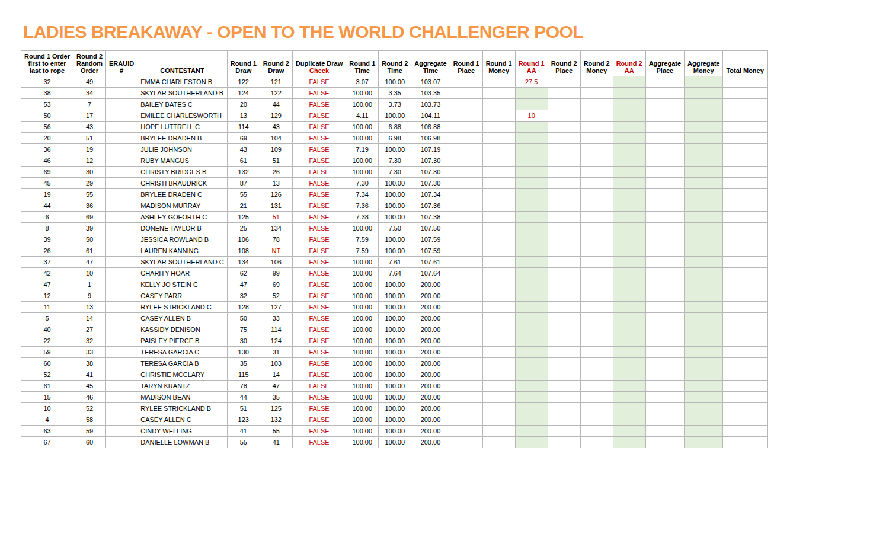LADIES BREAKAWAY - OPEN TO THE WORLD CHALLENGER POOL
| Round 1 Order first to enter last to rope | Round 2 Random Order | ERAUID # | CONTESTANT | Round 1 Draw | Round 2 Draw | Duplicate Draw Check | Round 1 Time | Round 2 Time | Aggregate Time | Round 1 Place | Round 1 Money | Round 1 AA | Round 2 Place | Round 2 Money | Round 2 AA | Aggregate Place | Aggregate Money | Total Money |
| --- | --- | --- | --- | --- | --- | --- | --- | --- | --- | --- | --- | --- | --- | --- | --- | --- | --- | --- |
| 32 | 49 | | EMMA CHARLESTON B | 122 | 121 | FALSE | 3.07 | 100.00 | 103.07 | | | 27.5 | | | | | | |
| 38 | 34 | | SKYLAR SOUTHERLAND B | 124 | 122 | FALSE | 100.00 | 3.35 | 103.35 | | | | | | | | | |
| 53 | 7 | | BAILEY BATES C | 20 | 44 | FALSE | 100.00 | 3.73 | 103.73 | | | | | | | | | |
| 50 | 17 | | EMILEE CHARLESWORTH | 13 | 129 | FALSE | 4.11 | 100.00 | 104.11 | | | 10 | | | | | | |
| 56 | 43 | | HOPE LUTTRELL C | 114 | 43 | FALSE | 100.00 | 6.88 | 106.88 | | | | | | | | | |
| 20 | 51 | | BRYLEE DRADEN B | 69 | 104 | FALSE | 100.00 | 6.98 | 106.98 | | | | | | | | | |
| 36 | 19 | | JULIE JOHNSON | 43 | 109 | FALSE | 7.19 | 100.00 | 107.19 | | | | | | | | | |
| 46 | 12 | | RUBY MANGUS | 61 | 51 | FALSE | 100.00 | 7.30 | 107.30 | | | | | | | | | |
| 69 | 30 | | CHRISTY BRIDGES B | 132 | 26 | FALSE | 100.00 | 7.30 | 107.30 | | | | | | | | | |
| 45 | 29 | | CHRISTI BRAUDRICK | 87 | 13 | FALSE | 7.30 | 100.00 | 107.30 | | | | | | | | | |
| 19 | 55 | | BRYLEE DRADEN C | 55 | 126 | FALSE | 7.34 | 100.00 | 107.34 | | | | | | | | | |
| 44 | 36 | | MADISON MURRAY | 21 | 131 | FALSE | 7.36 | 100.00 | 107.36 | | | | | | | | | |
| 6 | 69 | | ASHLEY GOFORTH C | 125 | 51 | FALSE | 7.38 | 100.00 | 107.38 | | | | | | | | | |
| 8 | 39 | | DONENE TAYLOR B | 25 | 134 | FALSE | 100.00 | 7.50 | 107.50 | | | | | | | | | |
| 39 | 50 | | JESSICA ROWLAND B | 106 | 78 | FALSE | 7.59 | 100.00 | 107.59 | | | | | | | | | |
| 26 | 61 | | LAUREN KANNING | 108 | NT | FALSE | 7.59 | 100.00 | 107.59 | | | | | | | | | |
| 37 | 47 | | SKYLAR SOUTHERLAND C | 134 | 106 | FALSE | 100.00 | 7.61 | 107.61 | | | | | | | | | |
| 42 | 10 | | CHARITY HOAR | 62 | 99 | FALSE | 100.00 | 7.64 | 107.64 | | | | | | | | | |
| 47 | 1 | | KELLY JO STEIN C | 47 | 69 | FALSE | 100.00 | 100.00 | 200.00 | | | | | | | | | |
| 12 | 9 | | CASEY PARR | 32 | 52 | FALSE | 100.00 | 100.00 | 200.00 | | | | | | | | | |
| 11 | 13 | | RYLEE STRICKLAND C | 128 | 127 | FALSE | 100.00 | 100.00 | 200.00 | | | | | | | | | |
| 5 | 14 | | CASEY ALLEN B | 50 | 33 | FALSE | 100.00 | 100.00 | 200.00 | | | | | | | | | |
| 40 | 27 | | KASSIDY DENISON | 75 | 114 | FALSE | 100.00 | 100.00 | 200.00 | | | | | | | | | |
| 22 | 32 | | PAISLEY PIERCE B | 30 | 124 | FALSE | 100.00 | 100.00 | 200.00 | | | | | | | | | |
| 59 | 33 | | TERESA GARCIA C | 130 | 31 | FALSE | 100.00 | 100.00 | 200.00 | | | | | | | | | |
| 60 | 38 | | TERESA GARCIA B | 35 | 103 | FALSE | 100.00 | 100.00 | 200.00 | | | | | | | | | |
| 52 | 41 | | CHRISTIE MCCLARY | 115 | 14 | FALSE | 100.00 | 100.00 | 200.00 | | | | | | | | | |
| 61 | 45 | | TARYN KRANTZ | 78 | 47 | FALSE | 100.00 | 100.00 | 200.00 | | | | | | | | | |
| 15 | 46 | | MADISON BEAN | 44 | 35 | FALSE | 100.00 | 100.00 | 200.00 | | | | | | | | | |
| 10 | 52 | | RYLEE STRICKLAND B | 51 | 125 | FALSE | 100.00 | 100.00 | 200.00 | | | | | | | | | |
| 4 | 58 | | CASEY ALLEN C | 123 | 132 | FALSE | 100.00 | 100.00 | 200.00 | | | | | | | | | |
| 63 | 59 | | CINDY WELLING | 41 | 55 | FALSE | 100.00 | 100.00 | 200.00 | | | | | | | | | |
| 67 | 60 | | DANIELLE LOWMAN B | 55 | 41 | FALSE | 100.00 | 100.00 | 200.00 | | | | | | | | | |